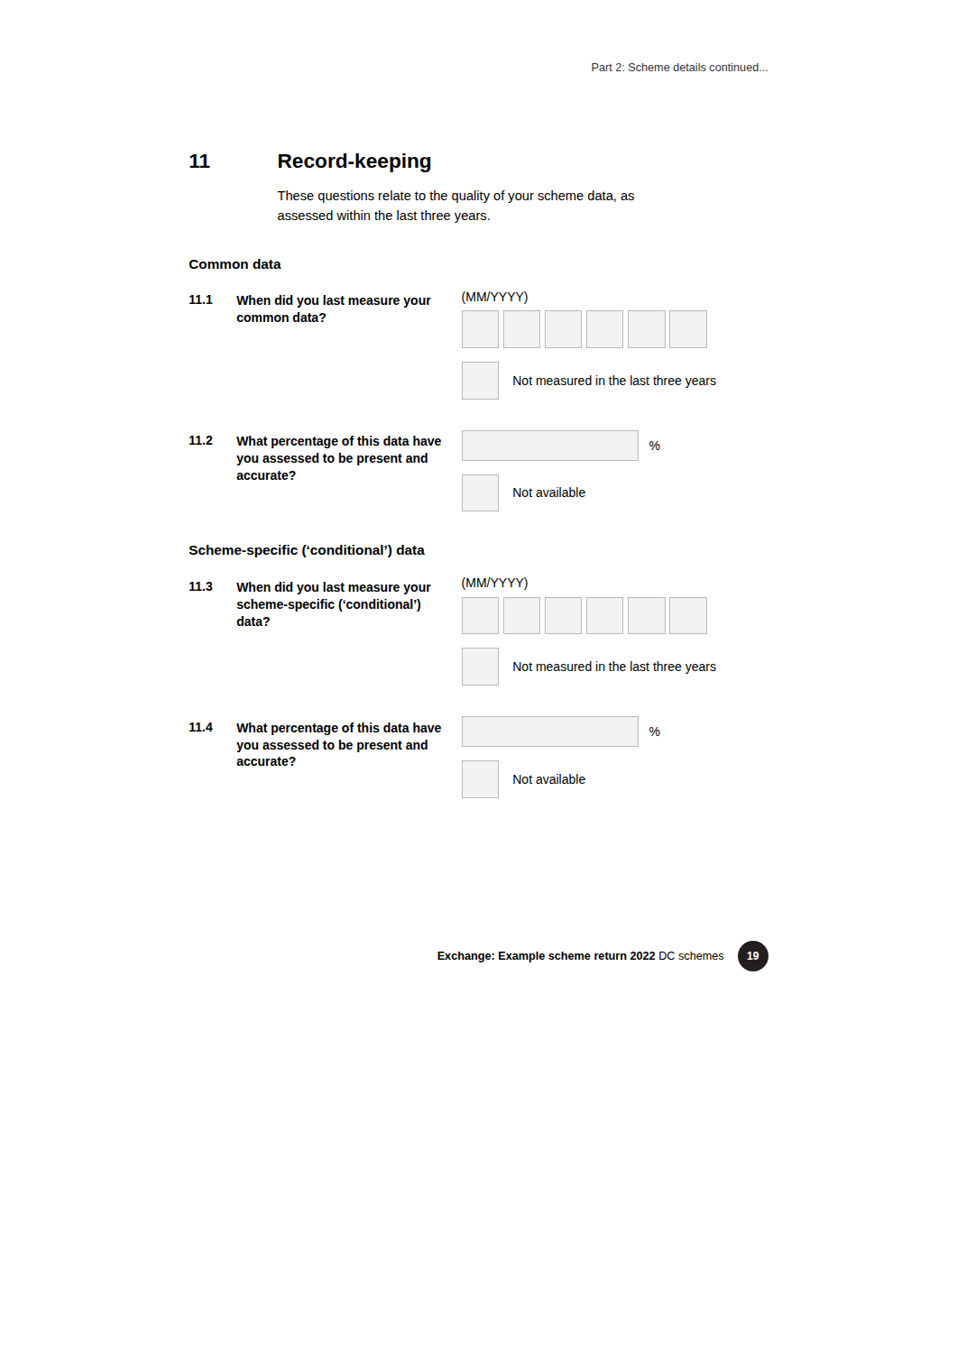Part 2: Scheme details continued...
11
Record-keeping
These questions relate to the quality of your scheme data, as assessed within the last three years.
Common data
11.1
When did you last measure your common data?
(MM/YYYY)
Not measured in the last three years
11.2
What percentage of this data have you assessed to be present and accurate?
%
Not available
Scheme-specific (‘conditional’) data
11.3
When did you last measure your scheme-specific (‘conditional’) data?
(MM/YYYY)
Not measured in the last three years
11.4
What percentage of this data have you assessed to be present and accurate?
%
Not available
Exchange: Example scheme return 2022 DC schemes
19